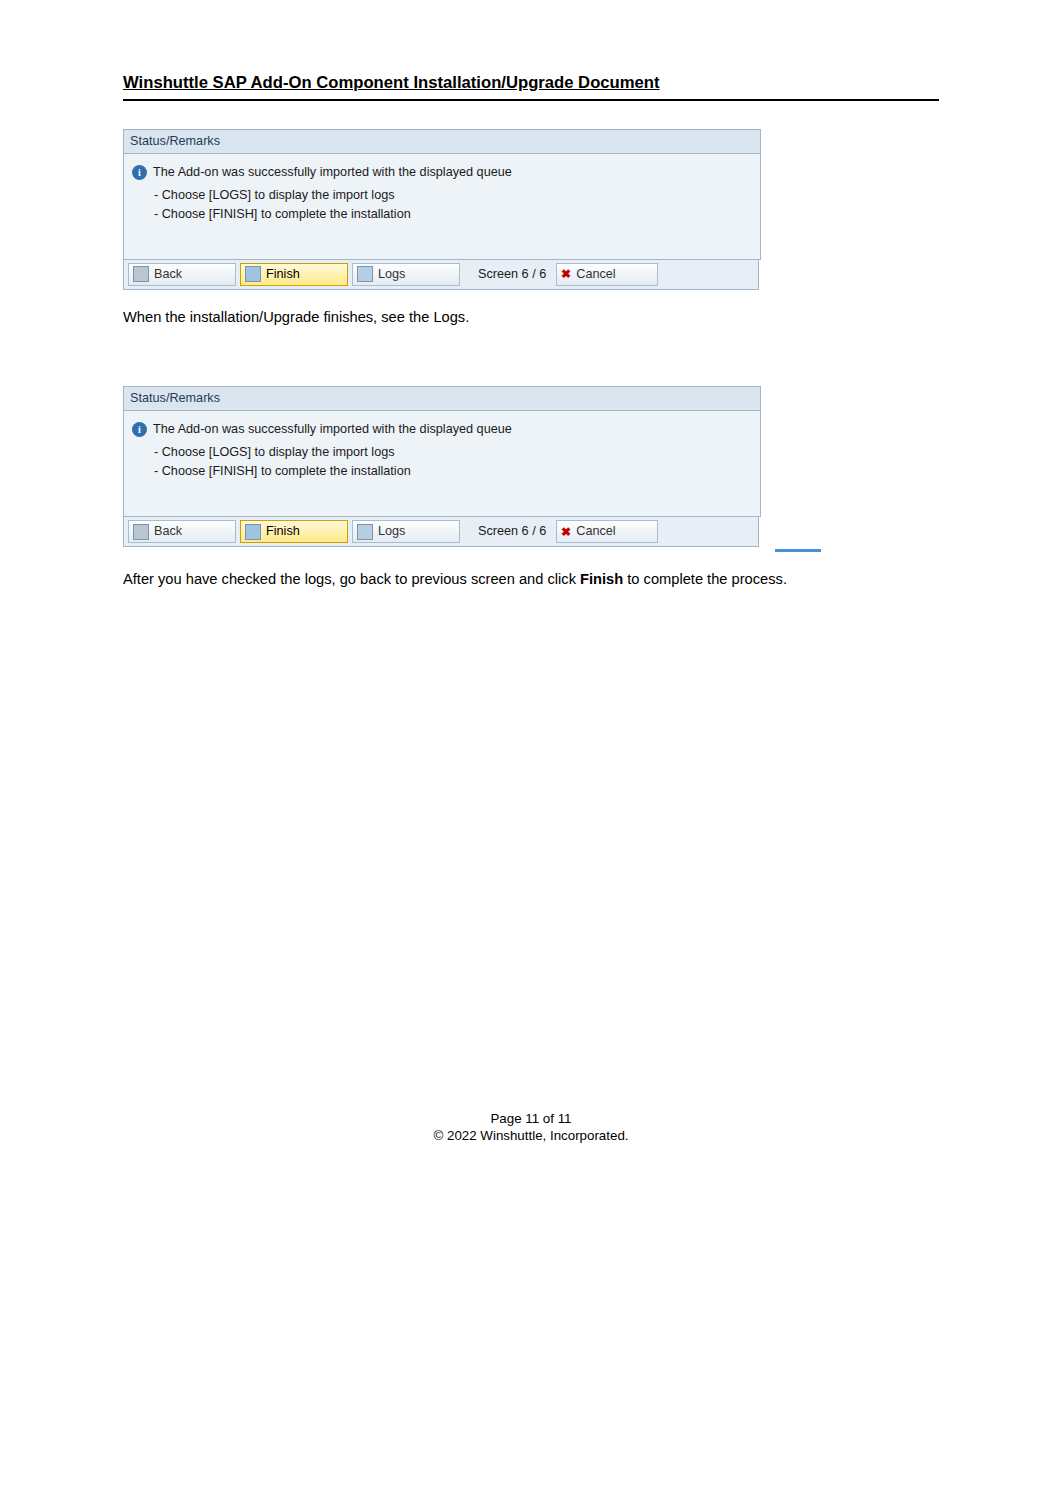Winshuttle SAP Add-On Component Installation/Upgrade Document
Status/Remarks
i The Add-on was successfully imported with the displayed queue
- Choose [LOGS] to display the import logs
- Choose [FINISH] to complete the installation
Back Finish Logs Screen 6 / 6 ✖Cancel
When the installation/Upgrade finishes, see the Logs.
Status/Remarks
i The Add-on was successfully imported with the displayed queue
- Choose [LOGS] to display the import logs
- Choose [FINISH] to complete the installation
Back Finish Logs Screen 6 / 6 ✖Cancel
After you have checked the logs, go back to previous screen and click Finish to complete the process.
Page 11 of 11
© 2022 Winshuttle, Incorporated.